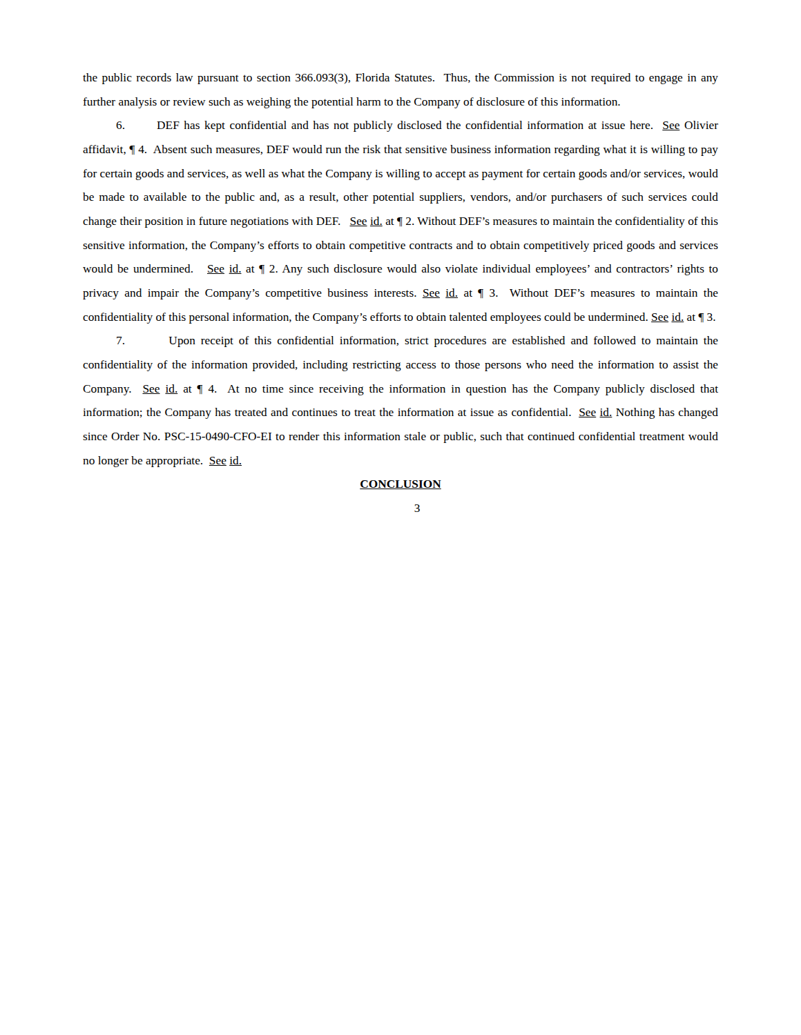the public records law pursuant to section 366.093(3), Florida Statutes. Thus, the Commission is not required to engage in any further analysis or review such as weighing the potential harm to the Company of disclosure of this information.
6. DEF has kept confidential and has not publicly disclosed the confidential information at issue here. See Olivier affidavit, ¶ 4. Absent such measures, DEF would run the risk that sensitive business information regarding what it is willing to pay for certain goods and services, as well as what the Company is willing to accept as payment for certain goods and/or services, would be made to available to the public and, as a result, other potential suppliers, vendors, and/or purchasers of such services could change their position in future negotiations with DEF. See id. at ¶ 2. Without DEF’s measures to maintain the confidentiality of this sensitive information, the Company’s efforts to obtain competitive contracts and to obtain competitively priced goods and services would be undermined. See id. at ¶ 2. Any such disclosure would also violate individual employees’ and contractors’ rights to privacy and impair the Company’s competitive business interests. See id. at ¶ 3. Without DEF’s measures to maintain the confidentiality of this personal information, the Company’s efforts to obtain talented employees could be undermined. See id. at ¶ 3.
7. Upon receipt of this confidential information, strict procedures are established and followed to maintain the confidentiality of the information provided, including restricting access to those persons who need the information to assist the Company. See id. at ¶ 4. At no time since receiving the information in question has the Company publicly disclosed that information; the Company has treated and continues to treat the information at issue as confidential. See id. Nothing has changed since Order No. PSC-15-0490-CFO-EI to render this information stale or public, such that continued confidential treatment would no longer be appropriate. See id.
CONCLUSION
3